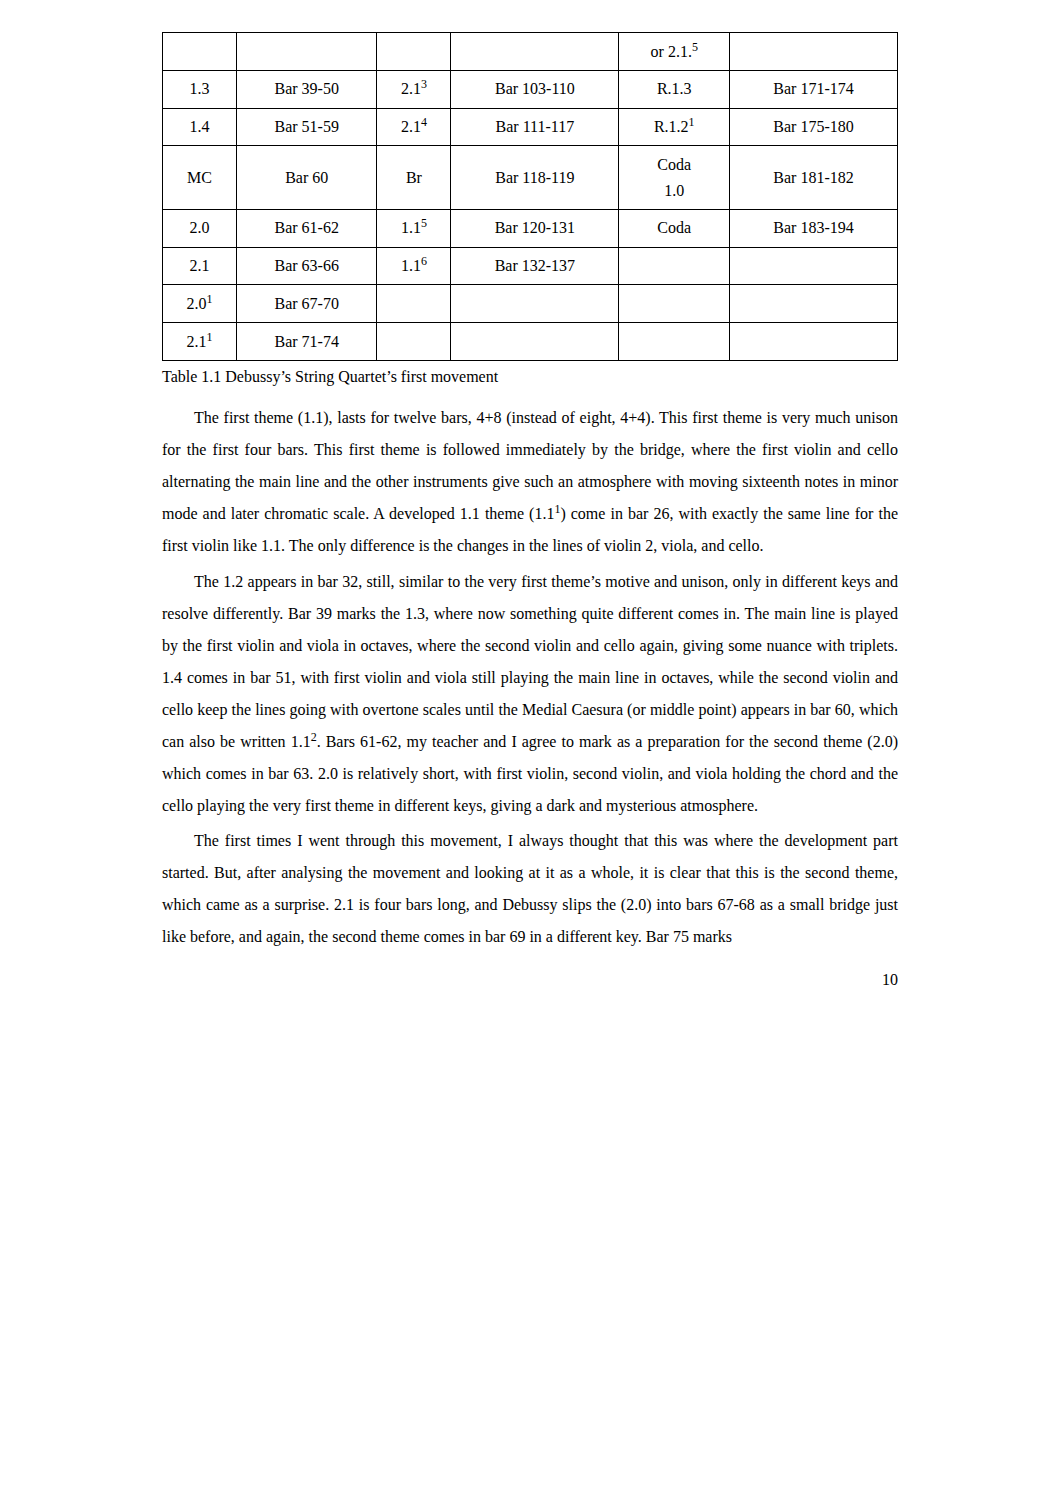| | | | | or 2.1. 5 | |
| 1.3 | Bar 39-50 | 2.1 3 | Bar 103-110 | R.1.3 | Bar 171-174 |
| 1.4 | Bar 51-59 | 2.1 4 | Bar 111-117 | R.1.2 1 | Bar 175-180 |
| MC | Bar 60 | Br | Bar 118-119 | Coda 1.0 | Bar 181-182 |
| 2.0 | Bar 61-62 | 1.1 5 | Bar 120-131 | Coda | Bar 183-194 |
| 2.1 | Bar 63-66 | 1.1 6 | Bar 132-137 | | |
| 2.0 1 | Bar 67-70 | | | | |
| 2.1 1 | Bar 71-74 | | | | |
Table 1.1 Debussy’s String Quartet’s first movement
The first theme (1.1), lasts for twelve bars, 4+8 (instead of eight, 4+4). This first theme is very much unison for the first four bars. This first theme is followed immediately by the bridge, where the first violin and cello alternating the main line and the other instruments give such an atmosphere with moving sixteenth notes in minor mode and later chromatic scale. A developed 1.1 theme (1.11) come in bar 26, with exactly the same line for the first violin like 1.1. The only difference is the changes in the lines of violin 2, viola, and cello.
The 1.2 appears in bar 32, still, similar to the very first theme’s motive and unison, only in different keys and resolve differently. Bar 39 marks the 1.3, where now something quite different comes in. The main line is played by the first violin and viola in octaves, where the second violin and cello again, giving some nuance with triplets. 1.4 comes in bar 51, with first violin and viola still playing the main line in octaves, while the second violin and cello keep the lines going with overtone scales until the Medial Caesura (or middle point) appears in bar 60, which can also be written 1.12. Bars 61-62, my teacher and I agree to mark as a preparation for the second theme (2.0) which comes in bar 63. 2.0 is relatively short, with first violin, second violin, and viola holding the chord and the cello playing the very first theme in different keys, giving a dark and mysterious atmosphere.
The first times I went through this movement, I always thought that this was where the development part started. But, after analysing the movement and looking at it as a whole, it is clear that this is the second theme, which came as a surprise. 2.1 is four bars long, and Debussy slips the (2.0) into bars 67-68 as a small bridge just like before, and again, the second theme comes in bar 69 in a different key. Bar 75 marks
10